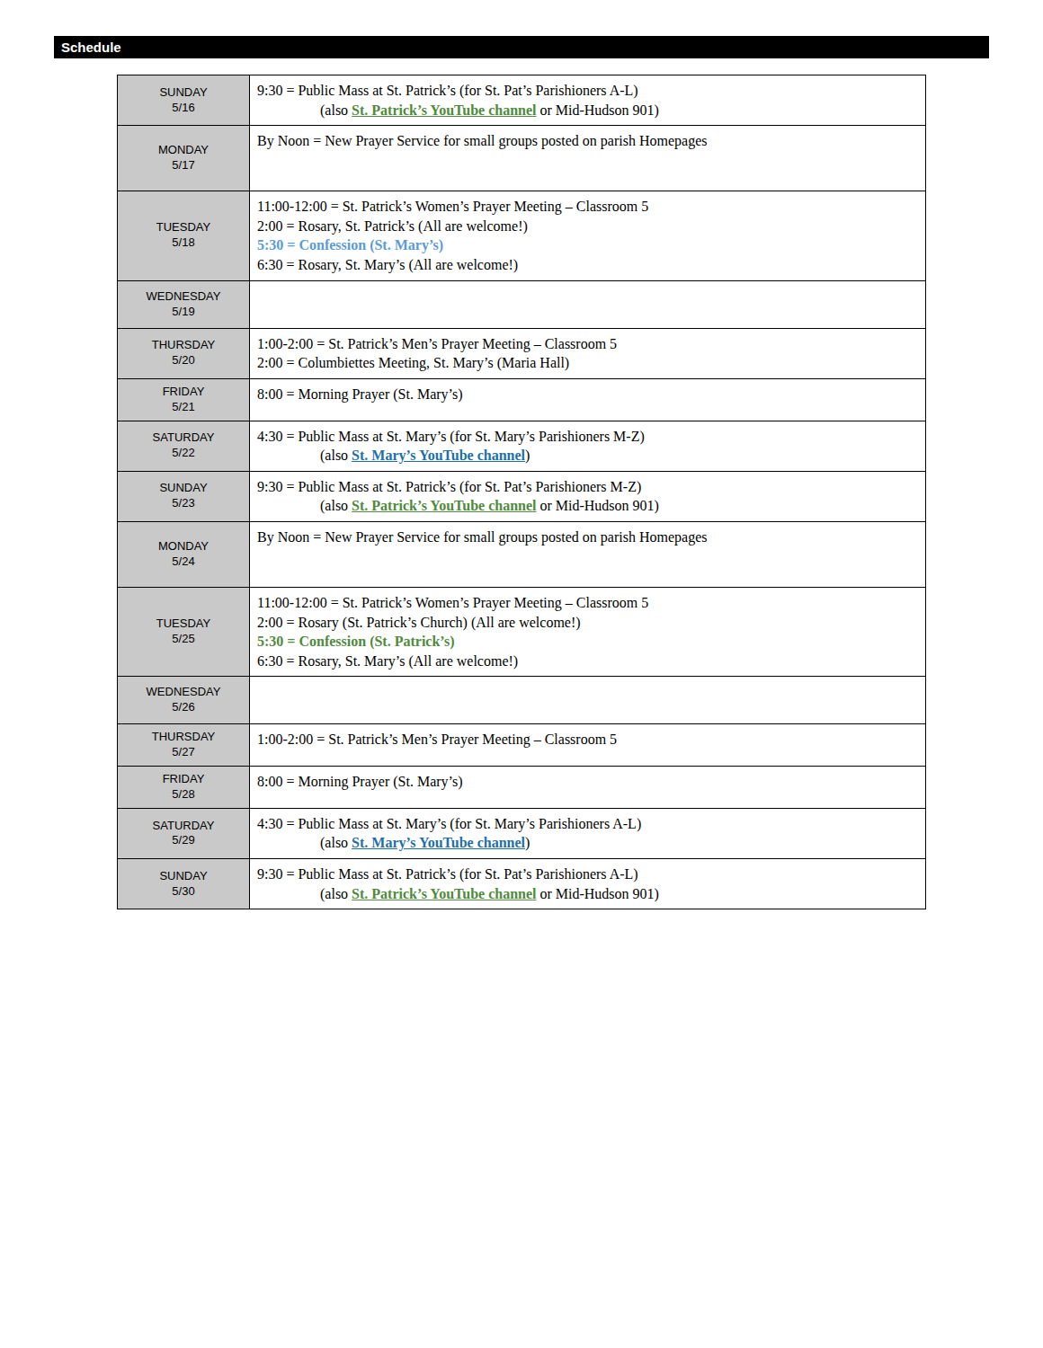Schedule
| SUNDAY 5/16 | 9:30 = Public Mass at St. Patrick’s (for St. Pat’s Parishioners A-L) (also St. Patrick’s YouTube channel or Mid-Hudson 901) |
| MONDAY 5/17 | By Noon = New Prayer Service for small groups posted on parish Homepages |
| TUESDAY 5/18 | 11:00-12:00 = St. Patrick’s Women’s Prayer Meeting – Classroom 5 2:00 = Rosary, St. Patrick’s (All are welcome!) 5:30 = Confession (St. Mary’s) 6:30 = Rosary, St. Mary’s (All are welcome!) |
| WEDNESDAY 5/19 | |
| THURSDAY 5/20 | 1:00-2:00 = St. Patrick’s Men’s Prayer Meeting – Classroom 5 2:00 = Columbiettes Meeting, St. Mary’s (Maria Hall) |
| FRIDAY 5/21 | 8:00 = Morning Prayer (St. Mary’s) |
| SATURDAY 5/22 | 4:30 = Public Mass at St. Mary’s (for St. Mary’s Parishioners M-Z) (also St. Mary’s YouTube channel ) |
| SUNDAY 5/23 | 9:30 = Public Mass at St. Patrick’s (for St. Pat’s Parishioners M-Z) (also St. Patrick’s YouTube channel or Mid-Hudson 901) |
| MONDAY 5/24 | By Noon = New Prayer Service for small groups posted on parish Homepages |
| TUESDAY 5/25 | 11:00-12:00 = St. Patrick’s Women’s Prayer Meeting – Classroom 5 2:00 = Rosary (St. Patrick’s Church) (All are welcome!) 5:30 = Confession (St. Patrick’s) 6:30 = Rosary, St. Mary’s (All are welcome!) |
| WEDNESDAY 5/26 | |
| THURSDAY 5/27 | 1:00-2:00 = St. Patrick’s Men’s Prayer Meeting – Classroom 5 |
| FRIDAY 5/28 | 8:00 = Morning Prayer (St. Mary’s) |
| SATURDAY 5/29 | 4:30 = Public Mass at St. Mary’s (for St. Mary’s Parishioners A-L) (also St. Mary’s YouTube channel ) |
| SUNDAY 5/30 | 9:30 = Public Mass at St. Patrick’s (for St. Pat’s Parishioners A-L) (also St. Patrick’s YouTube channel or Mid-Hudson 901) |